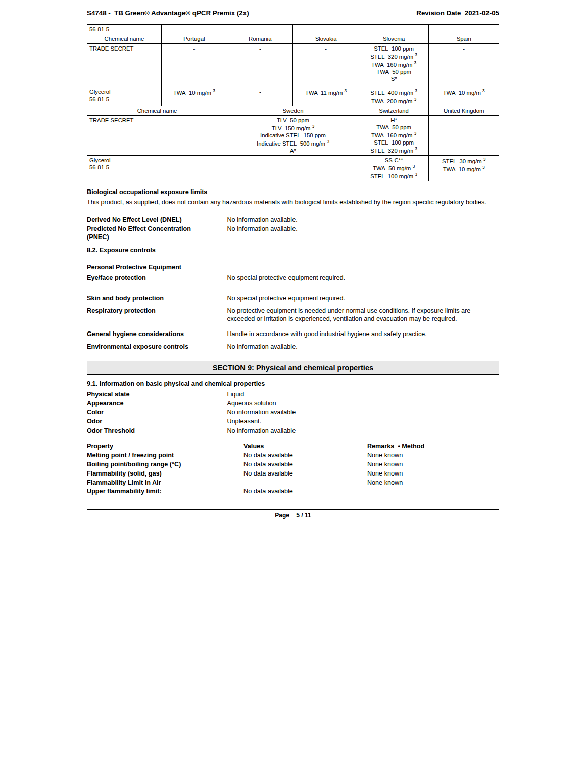S4748 - TB Green® Advantage® qPCR Premix (2x)
Revision Date 2021-02-05
| 56-81-5 | | | | | |
| Chemical name | Portugal | Romania | Slovakia | Slovenia | Spain |
| TRADE SECRET | - | - | - | STEL 100 ppm STEL 320 mg/m 3 TWA 160 mg/m 3 TWA 50 ppm S* | - |
| Glycerol 56-81-5 | TWA 10 mg/m 3 | - | TWA 11 mg/m 3 | STEL 400 mg/m 3 TWA 200 mg/m 3 | TWA 10 mg/m 3 |
| Chemical name | Sweden | Switzerland | United Kingdom |
| TRADE SECRET | TLV 50 ppm TLV 150 mg/m 3 Indicative STEL 150 ppm Indicative STEL 500 mg/m 3 A* | H* TWA 50 ppm TWA 160 mg/m 3 STEL 100 ppm STEL 320 mg/m 3 | - |
| Glycerol 56-81-5 | - | SS-C** TWA 50 mg/m 3 STEL 100 mg/m 3 | STEL 30 mg/m 3 TWA 10 mg/m 3 |
Biological occupational exposure limits
This product, as supplied, does not contain any hazardous materials with biological limits established by the region specific regulatory bodies.
| Derived No Effect Level (DNEL) | No information available. |
| Predicted No Effect Concentration (PNEC) | No information available. |
8.2. Exposure controls
Personal Protective Equipment
| Eye/face protection | No special protective equipment required. |
| Skin and body protection | No special protective equipment required. |
| Respiratory protection | No protective equipment is needed under normal use conditions. If exposure limits are exceeded or irritation is experienced, ventilation and evacuation may be required. |
| General hygiene considerations | Handle in accordance with good industrial hygiene and safety practice. |
| Environmental exposure controls | No information available. |
SECTION 9: Physical and chemical properties
9.1. Information on basic physical and chemical properties
| Physical state | Liquid |
| Appearance | Aqueous solution |
| Color | No information available |
| Odor | Unpleasant. |
| Odor Threshold | No information available |
| Property | Values | Remarks • Method |
| Melting point / freezing point | No data available | None known |
| Boiling point/boiling range (°C) | No data available | None known |
| Flammability (solid, gas) | No data available | None known |
| Flammability Limit in Air | | None known |
| Upper flammability limit: | No data available | |
Page 5 / 11